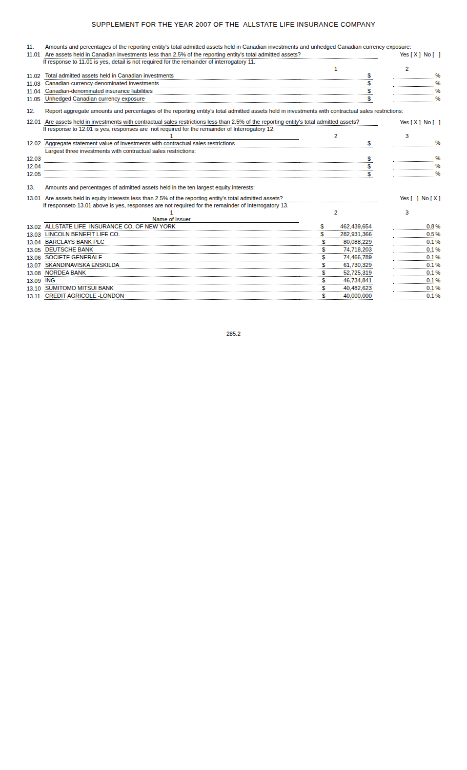SUPPLEMENT FOR THE YEAR 2007 OF THE ALLSTATE LIFE INSURANCE COMPANY
| 11. | Amounts and percentages of the reporting entity's total admitted assets held in Canadian investments and unhedged Canadian currency exposure: |
| 11.01 | Are assets held in Canadian investments less than 2.5% of the reporting entity's total admitted assets? | Yes [ X ] No [ ] |
If response to 11.01 is yes, detail is not required for the remainder of interrogatory 11.
| | | 1 | 2 |
| 11.02 | Total admitted assets held in Canadian investments | $ | % |
| 11.03 | Canadian-currency-denominated investments | $ | % |
| 11.04 | Canadian-denominated insurance liabilities | $ | % |
| 11.05 | Unhedged Canadian currency exposure | $ | % |
| 12. | Report aggregate amounts and percentages of the reporting entity's total admitted assets held in investments with contractual sales restrictions: |
| 12.01 | Are assets held in investments with contractual sales restrictions less than 2.5% of the reporting entity's total admitted assets? | Yes [ X ] No [ ] |
If response to 12.01 is yes, responses are not required for the remainder of Interrogatory 12.
| | 1 | 2 | 3 |
| 12.02 | Aggregate statement value of investments with contractual sales restrictions | $ | % |
| | Largest three investments with contractual sales restrictions: |
| 12.03 | | $ | % |
| 12.04 | | $ | % |
| 12.05 | | $ | % |
| 13. | Amounts and percentages of admitted assets held in the ten largest equity interests: |
| 13.01 | Are assets held in equity interests less than 2.5% of the reporting entity's total admitted assets? | Yes [ ] No [ X ] |
If responseto 13.01 above is yes, responses are not required for the remainder of Interrogatory 13.
| | 1 | 2 | 3 |
| | Name of Issuer | | |
| 13.02 | ALLSTATE LIFE INSURANCE CO. OF NEW YORK | $ 462,439,654 | 0.8 % |
| 13.03 | LINCOLN BENEFIT LIFE CO. | $ 282,931,366 | 0.5 % |
| 13.04 | BARCLAYS BANK PLC | $ 80,088,229 | 0.1 % |
| 13.05 | DEUTSCHE BANK | $ 74,718,203 | 0.1 % |
| 13.06 | SOCIETE GENERALE | $ 74,466,789 | 0.1 % |
| 13.07 | SKANDINAVISKA ENSKILDA | $ 61,730,329 | 0.1 % |
| 13.08 | NORDEA BANK | $ 52,725,319 | 0.1 % |
| 13.09 | ING | $ 46,734,841 | 0.1 % |
| 13.10 | SUMITOMO MITSUI BANK | $ 40,482,623 | 0.1 % |
| 13.11 | CREDIT AGRICOLE -LONDON | $ 40,000,000 | 0.1 % |
285.2